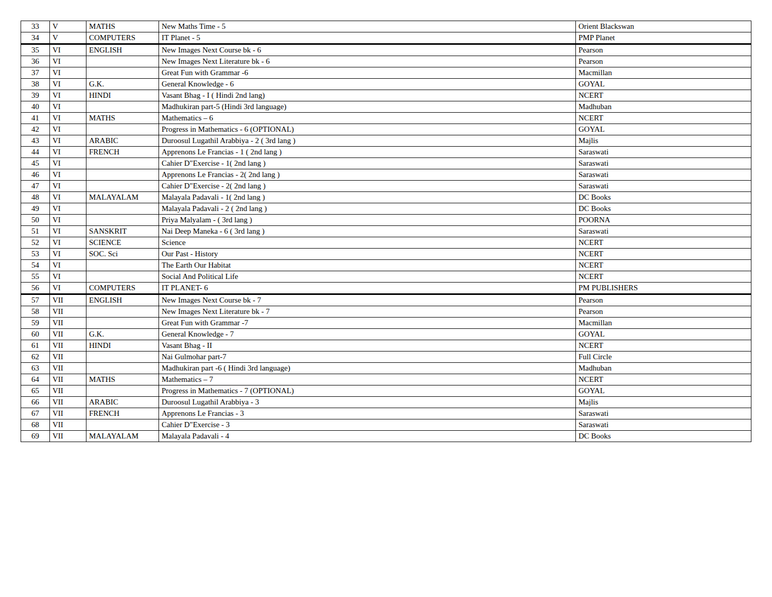| 33 | V | MATHS | New Maths Time - 5 | Orient Blackswan |
| 34 | V | COMPUTERS | IT Planet - 5 | PMP Planet |
| 35 | VI | ENGLISH | New Images Next Course bk - 6 | Pearson |
| 36 | VI | | New Images Next Literature bk - 6 | Pearson |
| 37 | VI | | Great Fun with Grammar -6 | Macmillan |
| 38 | VI | G.K. | General Knowledge - 6 | GOYAL |
| 39 | VI | HINDI | Vasant Bhag - I ( Hindi 2nd lang) | NCERT |
| 40 | VI | | Madhukiran part-5 (Hindi 3rd language) | Madhuban |
| 41 | VI | MATHS | Mathematics – 6 | NCERT |
| 42 | VI | | Progress in Mathematics - 6 (OPTIONAL) | GOYAL |
| 43 | VI | ARABIC | Duroosul Lugathil Arabbiya - 2 ( 3rd lang ) | Majlis |
| 44 | VI | FRENCH | Apprenons Le Francias - 1 ( 2nd lang ) | Saraswati |
| 45 | VI | | Cahier D"Exercise - 1( 2nd lang ) | Saraswati |
| 46 | VI | | Apprenons Le Francias - 2( 2nd lang ) | Saraswati |
| 47 | VI | | Cahier D"Exercise - 2( 2nd lang ) | Saraswati |
| 48 | VI | MALAYALAM | Malayala Padavali - 1( 2nd lang ) | DC Books |
| 49 | VI | | Malayala Padavali - 2 ( 2nd lang ) | DC Books |
| 50 | VI | | Priya Malyalam - ( 3rd lang ) | POORNA |
| 51 | VI | SANSKRIT | Nai Deep Maneka - 6 ( 3rd lang ) | Saraswati |
| 52 | VI | SCIENCE | Science | NCERT |
| 53 | VI | SOC. Sci | Our Past - History | NCERT |
| 54 | VI | | The Earth Our Habitat | NCERT |
| 55 | VI | | Social And Political Life | NCERT |
| 56 | VI | COMPUTERS | IT PLANET- 6 | PM PUBLISHERS |
| 57 | VII | ENGLISH | New Images Next Course bk - 7 | Pearson |
| 58 | VII | | New Images Next Literature bk - 7 | Pearson |
| 59 | VII | | Great Fun with Grammar -7 | Macmillan |
| 60 | VII | G.K. | General Knowledge - 7 | GOYAL |
| 61 | VII | HINDI | Vasant Bhag - II | NCERT |
| 62 | VII | | Nai Gulmohar part-7 | Full Circle |
| 63 | VII | | Madhukiran part -6 ( Hindi 3rd language) | Madhuban |
| 64 | VII | MATHS | Mathematics – 7 | NCERT |
| 65 | VII | | Progress in Mathematics - 7 (OPTIONAL) | GOYAL |
| 66 | VII | ARABIC | Duroosul Lugathil Arabbiya - 3 | Majlis |
| 67 | VII | FRENCH | Apprenons Le Francias - 3 | Saraswati |
| 68 | VII | | Cahier D"Exercise - 3 | Saraswati |
| 69 | VII | MALAYALAM | Malayala Padavali - 4 | DC Books |